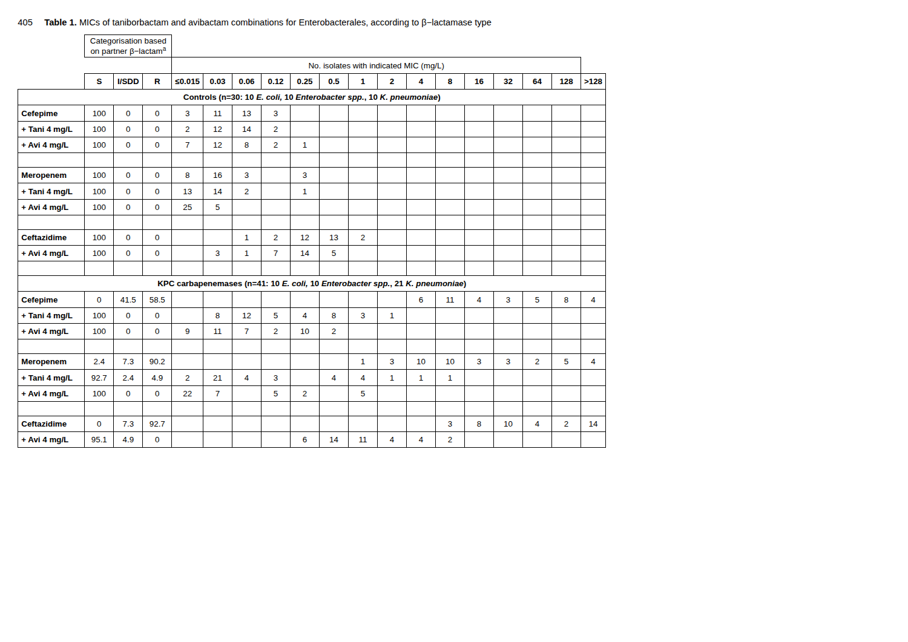405 Table 1. MICs of taniborbactam and avibactam combinations for Enterobacterales, according to β−lactamase type
| | Categorisation based on partner β−lactam a | |
| --- | --- | --- |
| | | No. isolates with indicated MIC (mg/L) |
| | S | I/SDD | R | ≤0.015 | 0.03 | 0.06 | 0.12 | 0.25 | 0.5 | 1 | 2 | 4 | 8 | 16 | 32 | 64 | 128 | >128 |
| Controls (n=30: 10 E. coli, 10 Enterobacter spp. , 10 K. pneumoniae ) |
| Cefepime | 100 | 0 | 0 | 3 | 11 | 13 | 3 | | | | | | | | | | | |
| + Tani 4 mg/L | 100 | 0 | 0 | 2 | 12 | 14 | 2 | | | | | | | | | | | |
| + Avi 4 mg/L | 100 | 0 | 0 | 7 | 12 | 8 | 2 | 1 | | | | | | | | | | |
| Meropenem | 100 | 0 | 0 | 8 | 16 | 3 | | 3 | | | | | | | | | | |
| + Tani 4 mg/L | 100 | 0 | 0 | 13 | 14 | 2 | | 1 | | | | | | | | | | |
| + Avi 4 mg/L | 100 | 0 | 0 | 25 | 5 | | | | | | | | | | | | | |
| Ceftazidime | 100 | 0 | 0 | | | 1 | 2 | 12 | 13 | 2 | | | | | | | | |
| + Avi 4 mg/L | 100 | 0 | 0 | | 3 | 1 | 7 | 14 | 5 | | | | | | | | | |
| KPC carbapenemases (n=41: 10 E. coli, 10 Enterobacter spp. , 21 K. pneumoniae ) |
| Cefepime | 0 | 41.5 | 58.5 | | | | | | | | | 6 | 11 | 4 | 3 | 5 | 8 | 4 |
| + Tani 4 mg/L | 100 | 0 | 0 | | 8 | 12 | 5 | 4 | 8 | 3 | 1 | | | | | | | |
| + Avi 4 mg/L | 100 | 0 | 0 | 9 | 11 | 7 | 2 | 10 | 2 | | | | | | | | | |
| Meropenem | 2.4 | 7.3 | 90.2 | | | | | | | 1 | 3 | 10 | 10 | 3 | 3 | 2 | 5 | 4 |
| + Tani 4 mg/L | 92.7 | 2.4 | 4.9 | 2 | 21 | 4 | 3 | | 4 | 4 | 1 | 1 | 1 | | | | | |
| + Avi 4 mg/L | 100 | 0 | 0 | 22 | 7 | | 5 | 2 | | 5 | | | | | | | | |
| Ceftazidime | 0 | 7.3 | 92.7 | | | | | | | | | | 3 | 8 | 10 | 4 | 2 | 14 |
| + Avi 4 mg/L | 95.1 | 4.9 | 0 | | | | | 6 | 14 | 11 | 4 | 4 | 2 | | | | | |